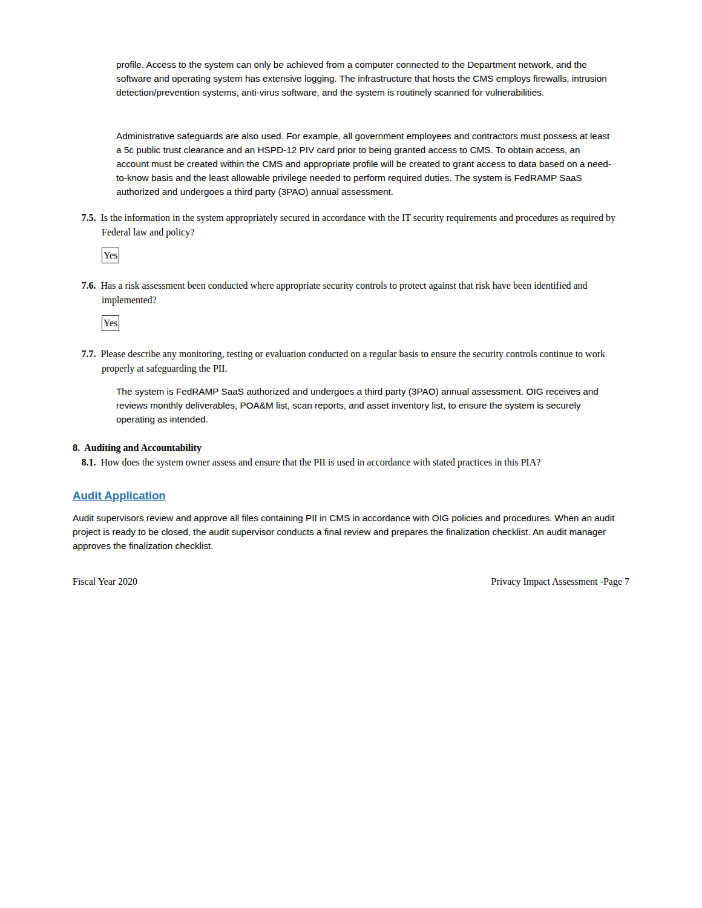profile. Access to the system can only be achieved from a computer connected to the Department network, and the software and operating system has extensive logging. The infrastructure that hosts the CMS employs firewalls, intrusion detection/prevention systems, anti-virus software, and the system is routinely scanned for vulnerabilities.
Administrative safeguards are also used. For example, all government employees and contractors must possess at least a 5c public trust clearance and an HSPD-12 PIV card prior to being granted access to CMS. To obtain access, an account must be created within the CMS and appropriate profile will be created to grant access to data based on a need-to-know basis and the least allowable privilege needed to perform required duties. The system is FedRAMP SaaS authorized and undergoes a third party (3PAO) annual assessment.
7.5. Is the information in the system appropriately secured in accordance with the IT security requirements and procedures as required by Federal law and policy?
Yes
7.6. Has a risk assessment been conducted where appropriate security controls to protect against that risk have been identified and implemented?
Yes
7.7. Please describe any monitoring, testing or evaluation conducted on a regular basis to ensure the security controls continue to work properly at safeguarding the PII.
The system is FedRAMP SaaS authorized and undergoes a third party (3PAO) annual assessment. OIG receives and reviews monthly deliverables, POA&M list, scan reports, and asset inventory list, to ensure the system is securely operating as intended.
8. Auditing and Accountability
8.1. How does the system owner assess and ensure that the PII is used in accordance with stated practices in this PIA?
Audit Application
Audit supervisors review and approve all files containing PII in CMS in accordance with OIG policies and procedures. When an audit project is ready to be closed, the audit supervisor conducts a final review and prepares the finalization checklist. An audit manager approves the finalization checklist.
Fiscal Year 2020 Privacy Impact Assessment -Page 7